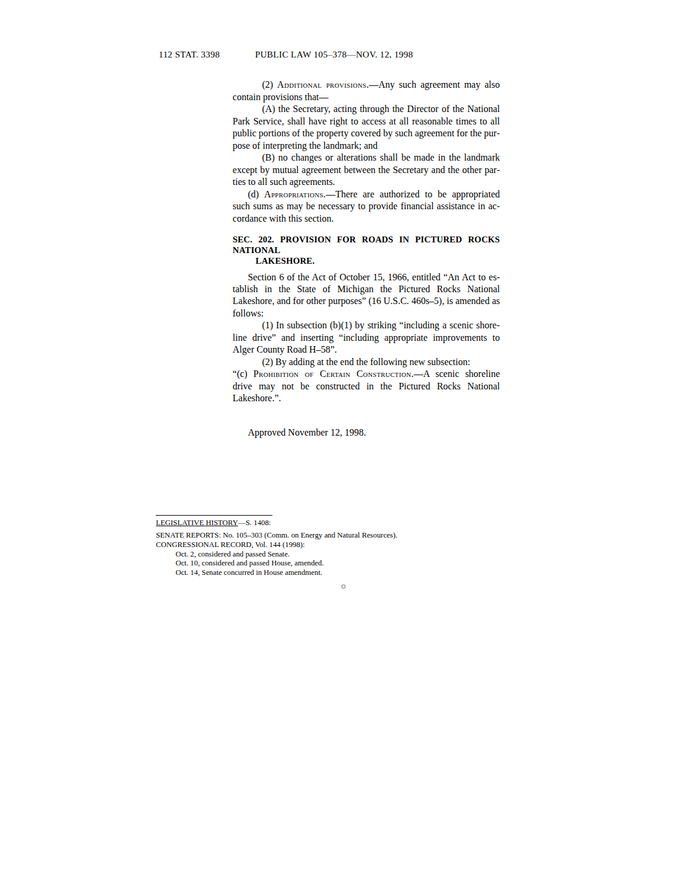112 STAT. 3398 PUBLIC LAW 105–378—NOV. 12, 1998
(2) Additional provisions.—Any such agreement may also contain provisions that—
(A) the Secretary, acting through the Director of the National Park Service, shall have right to access at all reasonable times to all public portions of the property covered by such agreement for the purpose of interpreting the landmark; and
(B) no changes or alterations shall be made in the landmark except by mutual agreement between the Secretary and the other parties to all such agreements.
(d) Appropriations.—There are authorized to be appropriated such sums as may be necessary to provide financial assistance in accordance with this section.
SEC. 202. PROVISION FOR ROADS IN PICTURED ROCKS NATIONALLAKESHORE.
Section 6 of the Act of October 15, 1966, entitled “An Act to establish in the State of Michigan the Pictured Rocks National Lakeshore, and for other purposes” (16 U.S.C. 460s–5), is amended as follows:
(1) In subsection (b)(1) by striking “including a scenic shoreline drive” and inserting “including appropriate improvements to Alger County Road H–58”.
(2) By adding at the end the following new subsection:
“(c) Prohibition of Certain Construction.—A scenic shoreline drive may not be constructed in the Pictured Rocks National Lakeshore.”.
Approved November 12, 1998.
LEGISLATIVE HISTORY—S. 1408:
SENATE REPORTS: No. 105–303 (Comm. on Energy and Natural Resources).
CONGRESSIONAL RECORD, Vol. 144 (1998):
Oct. 2, considered and passed Senate.
Oct. 10, considered and passed House, amended.
Oct. 14, Senate concurred in House amendment.
○